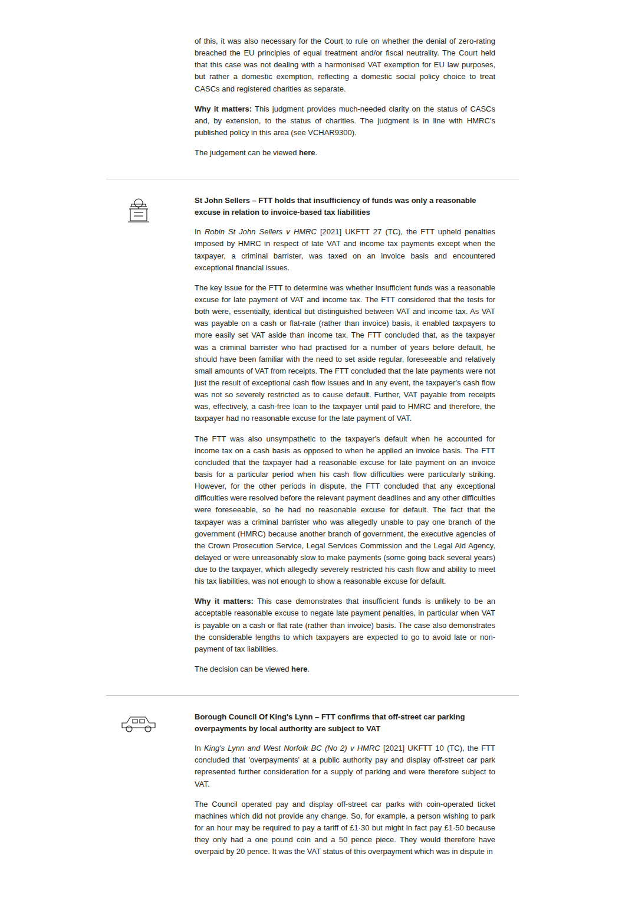of this, it was also necessary for the Court to rule on whether the denial of zero-rating breached the EU principles of equal treatment and/or fiscal neutrality. The Court held that this case was not dealing with a harmonised VAT exemption for EU law purposes, but rather a domestic exemption, reflecting a domestic social policy choice to treat CASCs and registered charities as separate.
Why it matters: This judgment provides much-needed clarity on the status of CASCs and, by extension, to the status of charities. The judgment is in line with HMRC’s published policy in this area (see VCHAR9300).
The judgement can be viewed here.
St John Sellers – FTT holds that insufficiency of funds was only a reasonable excuse in relation to invoice-based tax liabilities
In Robin St John Sellers v HMRC [2021] UKFTT 27 (TC), the FTT upheld penalties imposed by HMRC in respect of late VAT and income tax payments except when the taxpayer, a criminal barrister, was taxed on an invoice basis and encountered exceptional financial issues.
The key issue for the FTT to determine was whether insufficient funds was a reasonable excuse for late payment of VAT and income tax. The FTT considered that the tests for both were, essentially, identical but distinguished between VAT and income tax. As VAT was payable on a cash or flat-rate (rather than invoice) basis, it enabled taxpayers to more easily set VAT aside than income tax. The FTT concluded that, as the taxpayer was a criminal barrister who had practised for a number of years before default, he should have been familiar with the need to set aside regular, foreseeable and relatively small amounts of VAT from receipts. The FTT concluded that the late payments were not just the result of exceptional cash flow issues and in any event, the taxpayer's cash flow was not so severely restricted as to cause default. Further, VAT payable from receipts was, effectively, a cash-free loan to the taxpayer until paid to HMRC and therefore, the taxpayer had no reasonable excuse for the late payment of VAT.
The FTT was also unsympathetic to the taxpayer's default when he accounted for income tax on a cash basis as opposed to when he applied an invoice basis. The FTT concluded that the taxpayer had a reasonable excuse for late payment on an invoice basis for a particular period when his cash flow difficulties were particularly striking. However, for the other periods in dispute, the FTT concluded that any exceptional difficulties were resolved before the relevant payment deadlines and any other difficulties were foreseeable, so he had no reasonable excuse for default. The fact that the taxpayer was a criminal barrister who was allegedly unable to pay one branch of the government (HMRC) because another branch of government, the executive agencies of the Crown Prosecution Service, Legal Services Commission and the Legal Aid Agency, delayed or were unreasonably slow to make payments (some going back several years) due to the taxpayer, which allegedly severely restricted his cash flow and ability to meet his tax liabilities, was not enough to show a reasonable excuse for default.
Why it matters: This case demonstrates that insufficient funds is unlikely to be an acceptable reasonable excuse to negate late payment penalties, in particular when VAT is payable on a cash or flat rate (rather than invoice) basis. The case also demonstrates the considerable lengths to which taxpayers are expected to go to avoid late or non-payment of tax liabilities.
The decision can be viewed here.
Borough Council Of King's Lynn – FTT confirms that off-street car parking overpayments by local authority are subject to VAT
In King's Lynn and West Norfolk BC (No 2) v HMRC [2021] UKFTT 10 (TC), the FTT concluded that 'overpayments' at a public authority pay and display off-street car park represented further consideration for a supply of parking and were therefore subject to VAT.
The Council operated pay and display off-street car parks with coin-operated ticket machines which did not provide any change. So, for example, a person wishing to park for an hour may be required to pay a tariff of £1·30 but might in fact pay £1·50 because they only had a one pound coin and a 50 pence piece. They would therefore have overpaid by 20 pence. It was the VAT status of this overpayment which was in dispute in